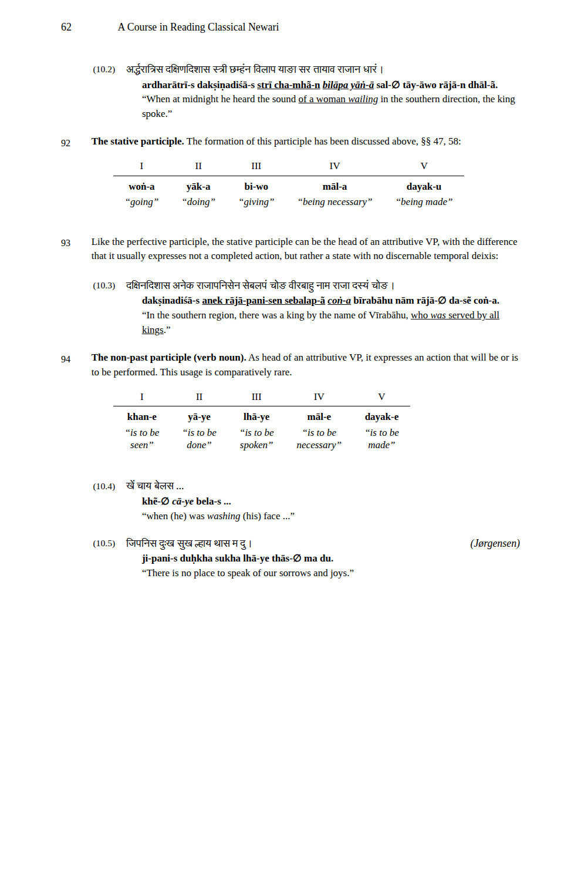62
A Course in Reading Classical Newari
(10.2)
अर्द्धरात्रिस दक्षिणदिशास स्त्री छम्हंन विलाप याङा सर तायाव राजान धारं।
ardharātrī-s dakṣiṇadiśā-s strī cha-mhã-n bilāpa yāṅ-ā sal-∅ tāy-āwo rājā-n dhāl-ã.
“When at midnight he heard the sound of a woman wailing in the southern direction, the king spoke.”
92
The stative participle. The formation of this participle has been discussed above, §§ 47, 58:
| I | II | III | IV | V |
| --- | --- | --- | --- | --- |
| woṅ-a | yāk-a | bi-wo | māl-a | dayak-u |
| “going” | “doing” | “giving” | “being necessary” | “being made” |
93
Like the perfective participle, the stative participle can be the head of an attributive VP, with the difference that it usually expresses not a completed action, but rather a state with no discernable temporal deixis:
(10.3)
दक्षिनदिशास अनेक राजापनिसेन सेबलपं चोङ वीरबाहु नाम राजा दस्यं चोङ।
dakṣinadiśā-s anek rājā-pani-sen sebalap-ã coṅ-a bīrabāhu nām rājā-∅ da-sẽ coṅ-a.
“In the southern region, there was a king by the name of Vīrabāhu, who was served by all kings.”
94
The non-past participle (verb noun). As head of an attributive VP, it expresses an action that will be or is to be performed. This usage is comparatively rare.
| I | II | III | IV | V |
| --- | --- | --- | --- | --- |
| khan-e | yā-ye | lhā-ye | māl-e | dayak-e |
| “is to be seen” | “is to be done” | “is to be spoken” | “is to be necessary” | “is to be made” |
(10.4)
खें चाय बेलस ...
khẽ-∅ cā-ye bela-s ...
“when (he) was washing (his) face ...”
(10.5)
जिपनिस दुःख सुख ल्हाय थास म दु।(Jørgensen)
ji-pani-s duḥkha sukha lhā-ye thās-∅ ma du.
“There is no place to speak of our sorrows and joys.”